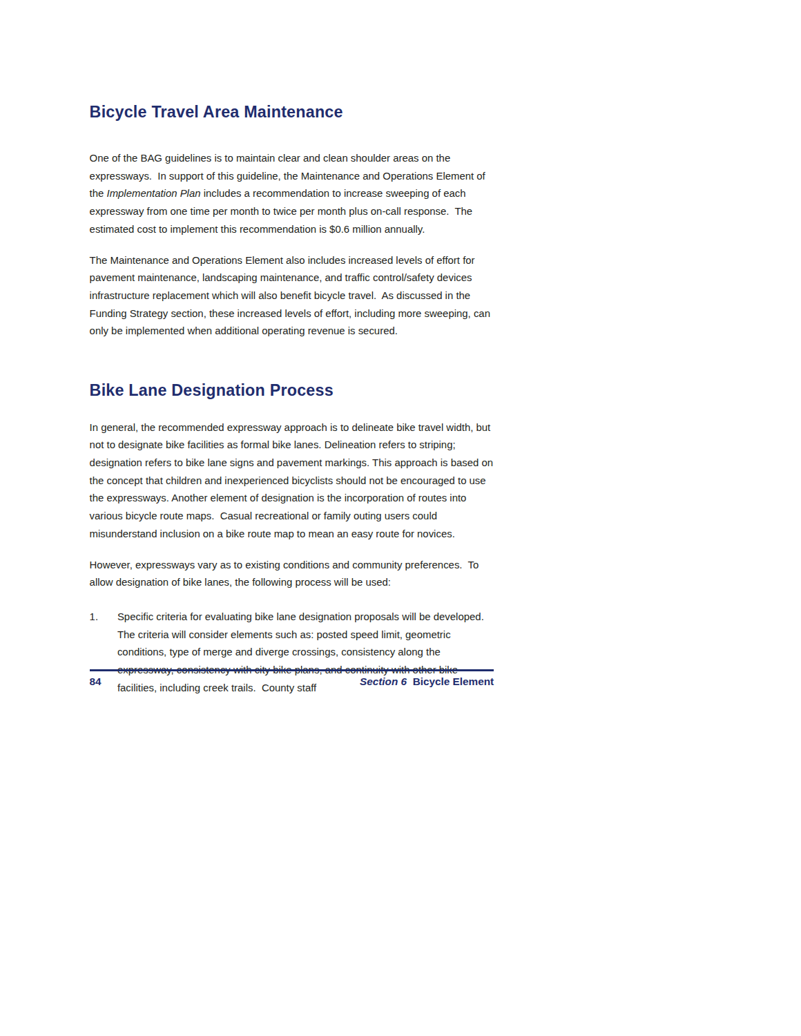Bicycle Travel Area Maintenance
One of the BAG guidelines is to maintain clear and clean shoulder areas on the expressways. In support of this guideline, the Maintenance and Operations Element of the Implementation Plan includes a recommendation to increase sweeping of each expressway from one time per month to twice per month plus on-call response. The estimated cost to implement this recommendation is $0.6 million annually.
The Maintenance and Operations Element also includes increased levels of effort for pavement maintenance, landscaping maintenance, and traffic control/safety devices infrastructure replacement which will also benefit bicycle travel. As discussed in the Funding Strategy section, these increased levels of effort, including more sweeping, can only be implemented when additional operating revenue is secured.
Bike Lane Designation Process
In general, the recommended expressway approach is to delineate bike travel width, but not to designate bike facilities as formal bike lanes. Delineation refers to striping; designation refers to bike lane signs and pavement markings. This approach is based on the concept that children and inexperienced bicyclists should not be encouraged to use the expressways. Another element of designation is the incorporation of routes into various bicycle route maps. Casual recreational or family outing users could misunderstand inclusion on a bike route map to mean an easy route for novices.
However, expressways vary as to existing conditions and community preferences. To allow designation of bike lanes, the following process will be used:
Specific criteria for evaluating bike lane designation proposals will be developed. The criteria will consider elements such as: posted speed limit, geometric conditions, type of merge and diverge crossings, consistency along the expressway, consistency with city bike plans, and continuity with other bike facilities, including creek trails. County staff
84
Section 6 Bicycle Element